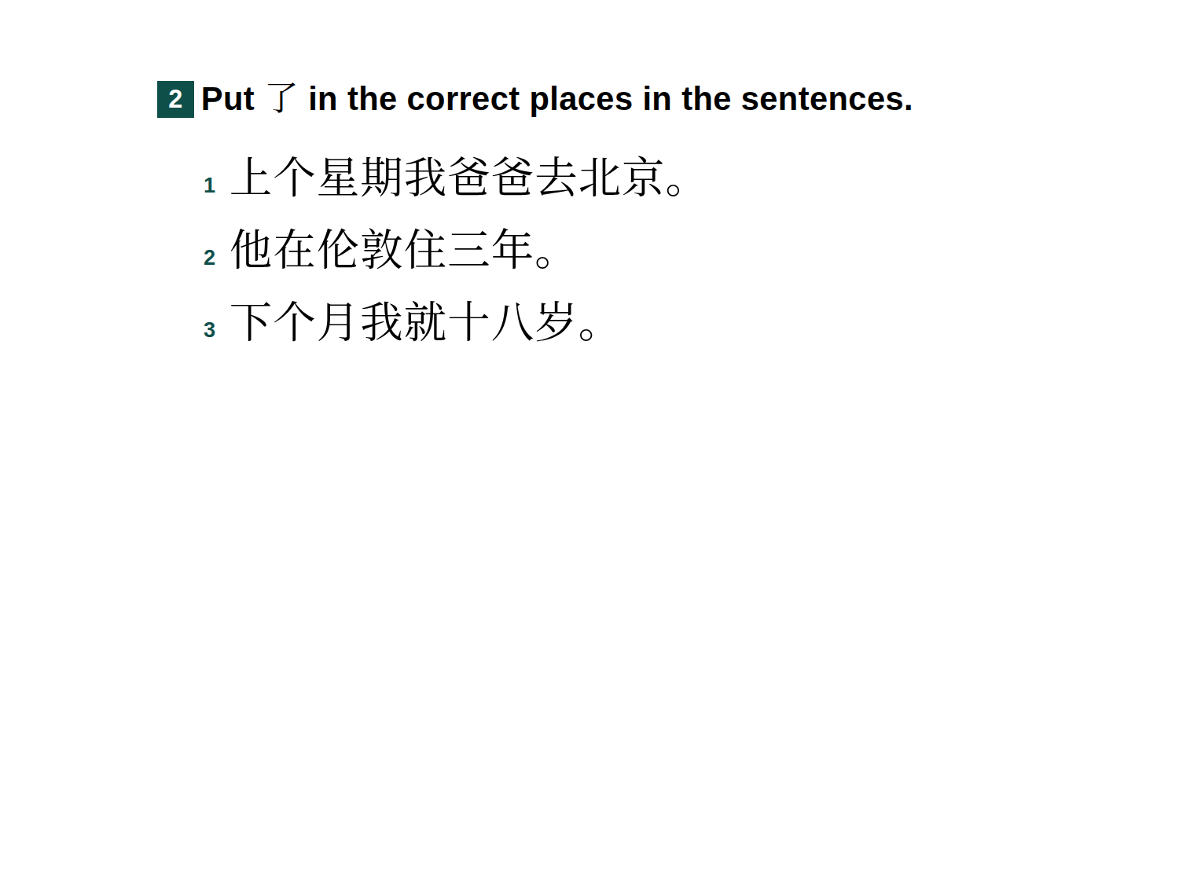2 Put 了 in the correct places in the sentences.
1 上个星期我爸爸去北京。
2 他在伦敦住三年。
3 下个月我就十八岁。